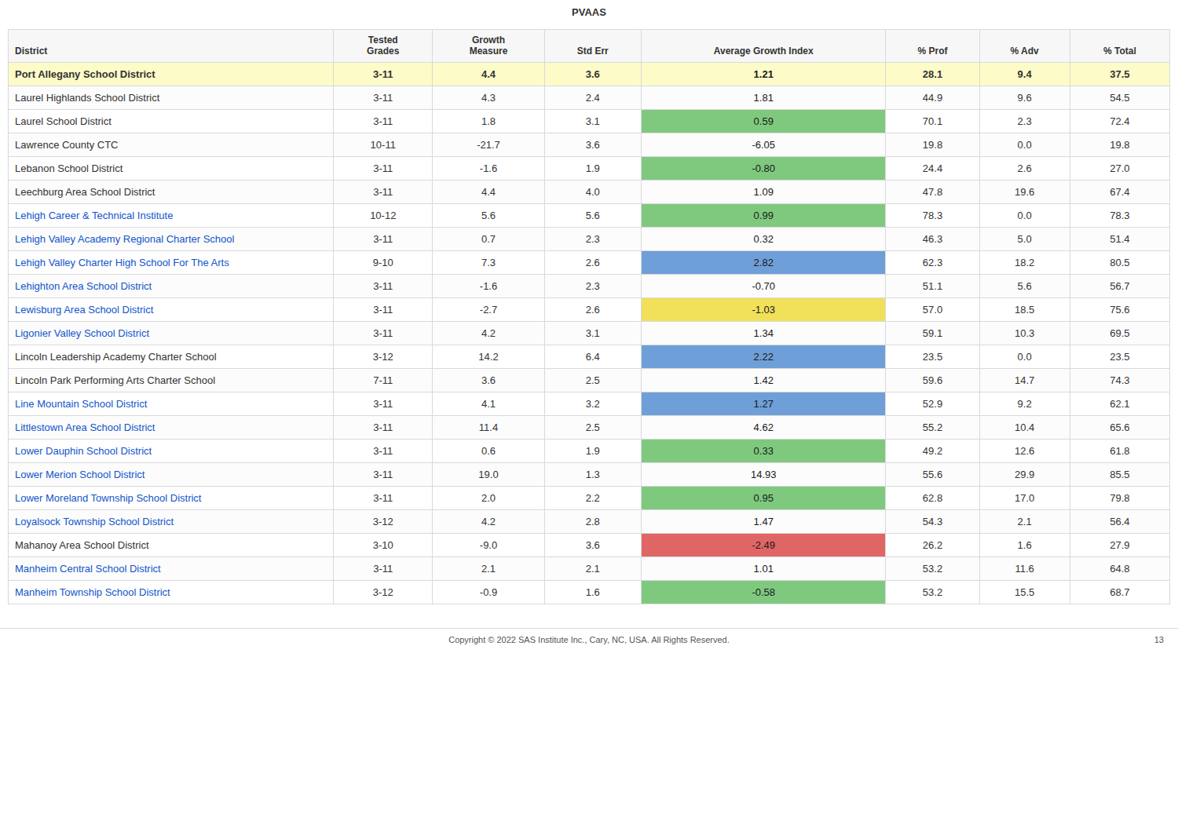PVAAS
| District | Tested Grades | Growth Measure | Std Err | Average Growth Index | % Prof | % Adv | % Total |
| --- | --- | --- | --- | --- | --- | --- | --- |
| Port Allegany School District | 3-11 | 4.4 | 3.6 | 1.21 | 28.1 | 9.4 | 37.5 |
| Laurel Highlands School District | 3-11 | 4.3 | 2.4 | 1.81 | 44.9 | 9.6 | 54.5 |
| Laurel School District | 3-11 | 1.8 | 3.1 | 0.59 | 70.1 | 2.3 | 72.4 |
| Lawrence County CTC | 10-11 | -21.7 | 3.6 | -6.05 | 19.8 | 0.0 | 19.8 |
| Lebanon School District | 3-11 | -1.6 | 1.9 | -0.80 | 24.4 | 2.6 | 27.0 |
| Leechburg Area School District | 3-11 | 4.4 | 4.0 | 1.09 | 47.8 | 19.6 | 67.4 |
| Lehigh Career & Technical Institute | 10-12 | 5.6 | 5.6 | 0.99 | 78.3 | 0.0 | 78.3 |
| Lehigh Valley Academy Regional Charter School | 3-11 | 0.7 | 2.3 | 0.32 | 46.3 | 5.0 | 51.4 |
| Lehigh Valley Charter High School For The Arts | 9-10 | 7.3 | 2.6 | 2.82 | 62.3 | 18.2 | 80.5 |
| Lehighton Area School District | 3-11 | -1.6 | 2.3 | -0.70 | 51.1 | 5.6 | 56.7 |
| Lewisburg Area School District | 3-11 | -2.7 | 2.6 | -1.03 | 57.0 | 18.5 | 75.6 |
| Ligonier Valley School District | 3-11 | 4.2 | 3.1 | 1.34 | 59.1 | 10.3 | 69.5 |
| Lincoln Leadership Academy Charter School | 3-12 | 14.2 | 6.4 | 2.22 | 23.5 | 0.0 | 23.5 |
| Lincoln Park Performing Arts Charter School | 7-11 | 3.6 | 2.5 | 1.42 | 59.6 | 14.7 | 74.3 |
| Line Mountain School District | 3-11 | 4.1 | 3.2 | 1.27 | 52.9 | 9.2 | 62.1 |
| Littlestown Area School District | 3-11 | 11.4 | 2.5 | 4.62 | 55.2 | 10.4 | 65.6 |
| Lower Dauphin School District | 3-11 | 0.6 | 1.9 | 0.33 | 49.2 | 12.6 | 61.8 |
| Lower Merion School District | 3-11 | 19.0 | 1.3 | 14.93 | 55.6 | 29.9 | 85.5 |
| Lower Moreland Township School District | 3-11 | 2.0 | 2.2 | 0.95 | 62.8 | 17.0 | 79.8 |
| Loyalsock Township School District | 3-12 | 4.2 | 2.8 | 1.47 | 54.3 | 2.1 | 56.4 |
| Mahanoy Area School District | 3-10 | -9.0 | 3.6 | -2.49 | 26.2 | 1.6 | 27.9 |
| Manheim Central School District | 3-11 | 2.1 | 2.1 | 1.01 | 53.2 | 11.6 | 64.8 |
| Manheim Township School District | 3-12 | -0.9 | 1.6 | -0.58 | 53.2 | 15.5 | 68.7 |
Copyright © 2022 SAS Institute Inc., Cary, NC, USA. All Rights Reserved. 13